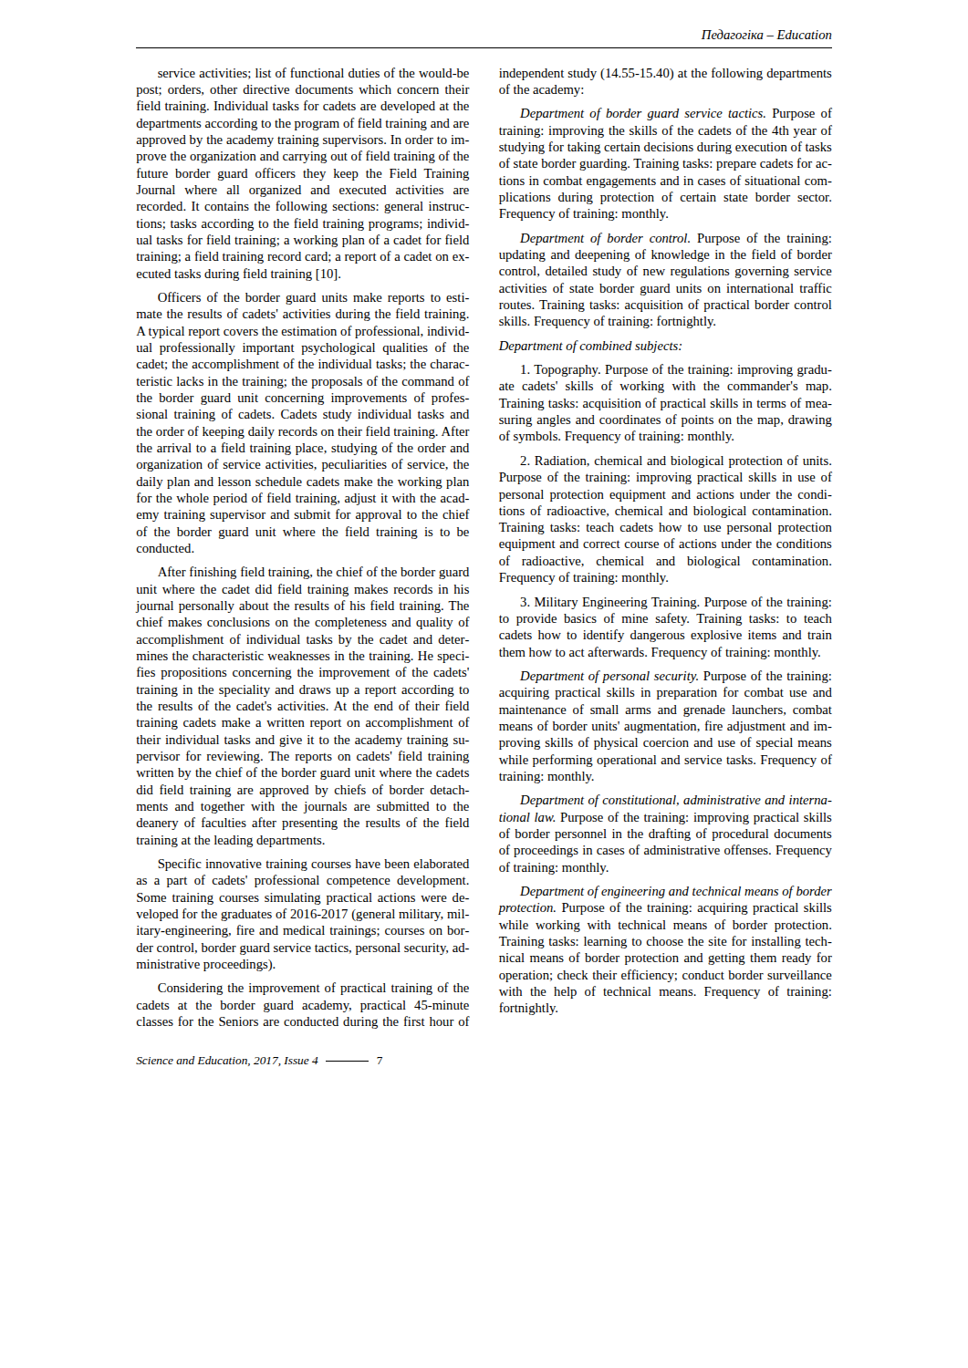Педагогіка – Education
service activities; list of functional duties of the would-be post; orders, other directive documents which concern their field training. Individual tasks for cadets are developed at the departments according to the program of field training and are approved by the academy training supervisors. In order to improve the organization and carrying out of field training of the future border guard officers they keep the Field Training Journal where all organized and executed activities are recorded. It contains the following sections: general instructions; tasks according to the field training programs; individual tasks for field training; a working plan of a cadet for field training; a field training record card; a report of a cadet on executed tasks during field training [10].
Officers of the border guard units make reports to estimate the results of cadets' activities during the field training. A typical report covers the estimation of professional, individual professionally important psychological qualities of the cadet; the accomplishment of the individual tasks; the characteristic lacks in the training; the proposals of the command of the border guard unit concerning improvements of professional training of cadets. Cadets study individual tasks and the order of keeping daily records on their field training. After the arrival to a field training place, studying of the order and organization of service activities, peculiarities of service, the daily plan and lesson schedule cadets make the working plan for the whole period of field training, adjust it with the academy training supervisor and submit for approval to the chief of the border guard unit where the field training is to be conducted.
After finishing field training, the chief of the border guard unit where the cadet did field training makes records in his journal personally about the results of his field training. The chief makes conclusions on the completeness and quality of accomplishment of individual tasks by the cadet and determines the characteristic weaknesses in the training. He specifies propositions concerning the improvement of the cadets' training in the speciality and draws up a report according to the results of the cadet's activities. At the end of their field training cadets make a written report on accomplishment of their individual tasks and give it to the academy training supervisor for reviewing. The reports on cadets' field training written by the chief of the border guard unit where the cadets did field training are approved by chiefs of border detachments and together with the journals are submitted to the deanery of faculties after presenting the results of the field training at the leading departments.
Specific innovative training courses have been elaborated as a part of cadets' professional competence development. Some training courses simulating practical actions were developed for the graduates of 2016-2017 (general military, military-engineering, fire and medical trainings; courses on border control, border guard service tactics, personal security, administrative proceedings).
Considering the improvement of practical training of the cadets at the border guard academy, practical 45-minute classes for the Seniors are conducted during the first hour of independent study (14.55-15.40) at the following departments of the academy:
Department of border guard service tactics. Purpose of training: improving the skills of the cadets of the 4th year of studying for taking certain decisions during execution of tasks of state border guarding. Training tasks: prepare cadets for actions in combat engagements and in cases of situational complications during protection of certain state border sector. Frequency of training: monthly.
Department of border control. Purpose of the training: updating and deepening of knowledge in the field of border control, detailed study of new regulations governing service activities of state border guard units on international traffic routes. Training tasks: acquisition of practical border control skills. Frequency of training: fortnightly.
Department of combined subjects:
1. Topography. Purpose of the training: improving graduate cadets' skills of working with the commander's map. Training tasks: acquisition of practical skills in terms of measuring angles and coordinates of points on the map, drawing of symbols. Frequency of training: monthly.
2. Radiation, chemical and biological protection of units. Purpose of the training: improving practical skills in use of personal protection equipment and actions under the conditions of radioactive, chemical and biological contamination. Training tasks: teach cadets how to use personal protection equipment and correct course of actions under the conditions of radioactive, chemical and biological contamination. Frequency of training: monthly.
3. Military Engineering Training. Purpose of the training: to provide basics of mine safety. Training tasks: to teach cadets how to identify dangerous explosive items and train them how to act afterwards. Frequency of training: monthly.
Department of personal security. Purpose of the training: acquiring practical skills in preparation for combat use and maintenance of small arms and grenade launchers, combat means of border units' augmentation, fire adjustment and improving skills of physical coercion and use of special means while performing operational and service tasks. Frequency of training: monthly.
Department of constitutional, administrative and international law. Purpose of the training: improving practical skills of border personnel in the drafting of procedural documents of proceedings in cases of administrative offenses. Frequency of training: monthly.
Department of engineering and technical means of border protection. Purpose of the training: acquiring practical skills while working with technical means of border protection. Training tasks: learning to choose the site for installing technical means of border protection and getting them ready for operation; check their efficiency; conduct border surveillance with the help of technical means. Frequency of training: fortnightly.
Science and Education, 2017, Issue 4 7